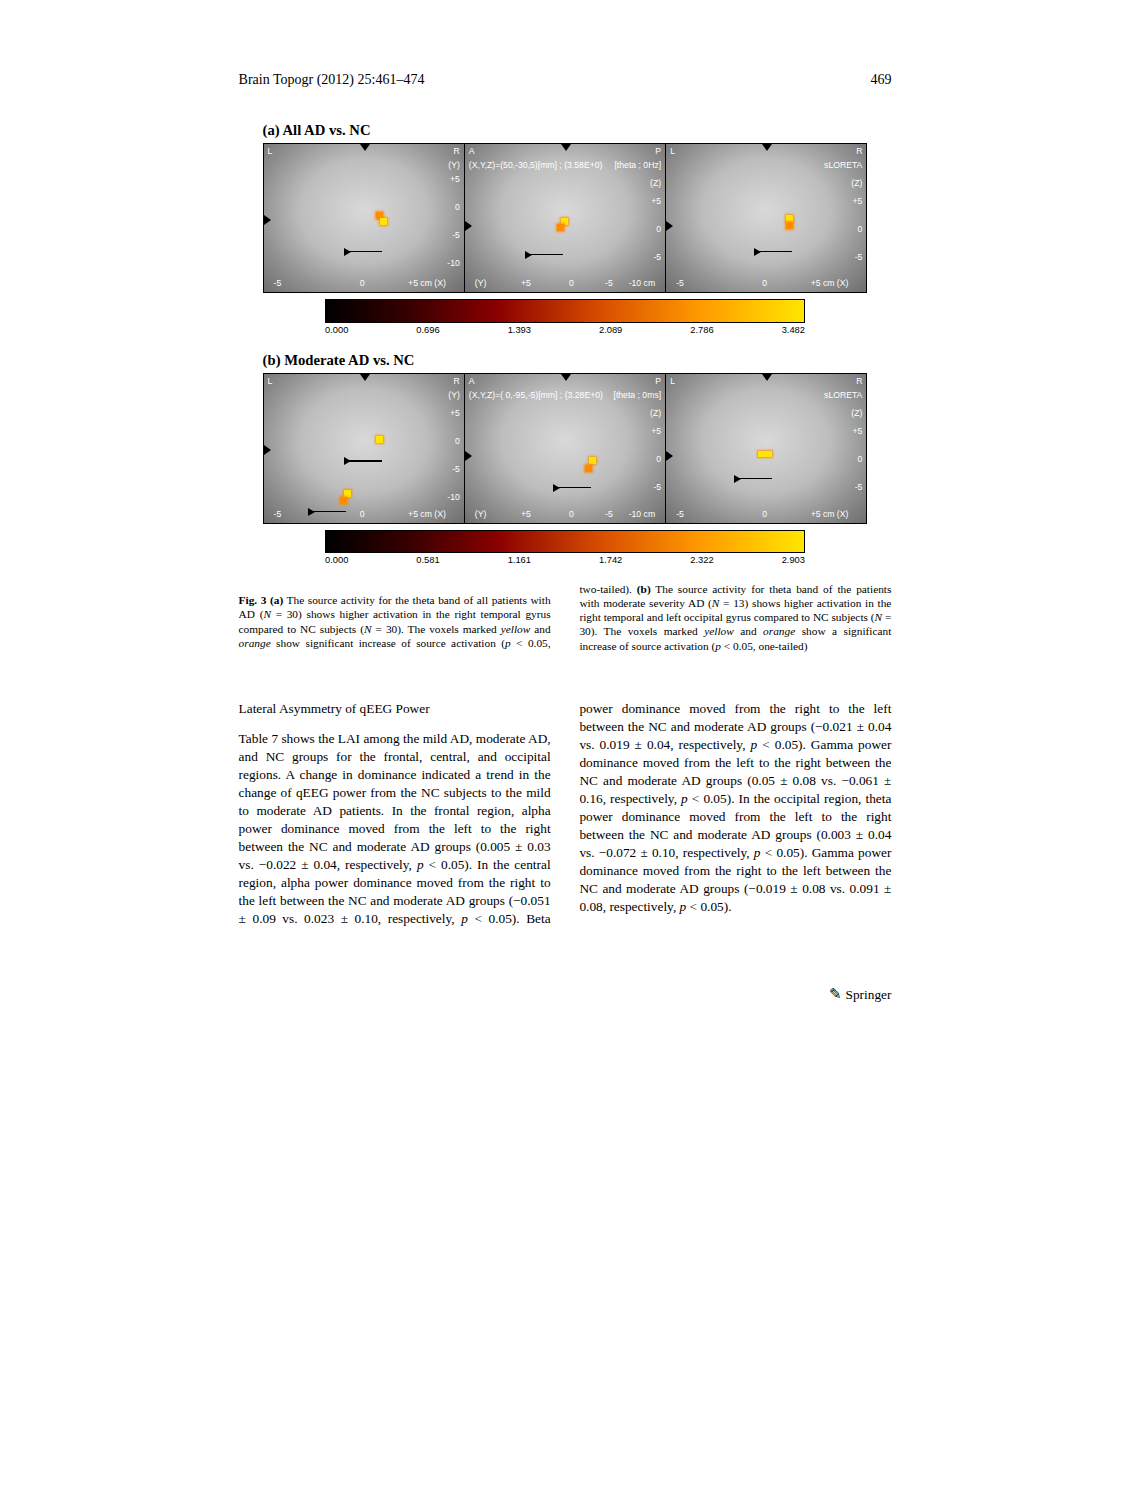Brain Topogr (2012) 25:461–474
469
(a) All AD vs. NC
LR
(Y) +5 0 -5 -10 -5 0 +5 cm (X)
AP
(X,Y,Z)=(50,-30,5)[mm] ; (3.58E+0) [theta ; 0Hz] (Z) +5 0 -5 (Y) +5 0 -5 -10 cm
LR
sLORETA (Z) +5 0 -5 -5 0 +5 cm (X)
0.0000.6961.3932.0892.7863.482
(b) Moderate AD vs. NC
LR
(Y) +5 0 -5 -10 -5 0 +5 cm (X)
AP
(X,Y,Z)=( 0,-95,-5)[mm] ; (3.28E+0) [theta ; 0ms] (Z) +5 0 -5 (Y) +5 0 -5 -10 cm
LR
sLORETA (Z) +5 0 -5 -5 0 +5 cm (X)
0.0000.5811.1611.7422.3222.903
Fig. 3 (a) The source activity for the theta band of all patients with AD (N = 30) shows higher activation in the right temporal gyrus compared to NC subjects (N = 30). The voxels marked yellow and orange show significant increase of source activation (p < 0.05, two-tailed). (b) The source activity for theta band of the patients with moderate severity AD (N = 13) shows higher activation in the right temporal and left occipital gyrus compared to NC subjects (N = 30). The voxels marked yellow and orange show a significant increase of source activation (p < 0.05, one-tailed)
Lateral Asymmetry of qEEG Power
Table 7 shows the LAI among the mild AD, moderate AD, and NC groups for the frontal, central, and occipital regions. A change in dominance indicated a trend in the change of qEEG power from the NC subjects to the mild to moderate AD patients. In the frontal region, alpha power dominance moved from the left to the right between the NC and moderate AD groups (0.005 ± 0.03 vs. −0.022 ± 0.04, respectively, p < 0.05). In the central region, alpha power dominance moved from the right to the left between the NC and moderate AD groups (−0.051 ± 0.09 vs. 0.023 ± 0.10, respectively, p < 0.05). Beta power dominance moved from the right to the left between the NC and moderate AD groups (−0.021 ± 0.04 vs. 0.019 ± 0.04, respectively, p < 0.05). Gamma power dominance moved from the left to the right between the NC and moderate AD groups (0.05 ± 0.08 vs. −0.061 ± 0.16, respectively, p < 0.05). In the occipital region, theta power dominance moved from the left to the right between the NC and moderate AD groups (0.003 ± 0.04 vs. −0.072 ± 0.10, respectively, p < 0.05). Gamma power dominance moved from the right to the left between the NC and moderate AD groups (−0.019 ± 0.08 vs. 0.091 ± 0.08, respectively, p < 0.05).
✎Springer